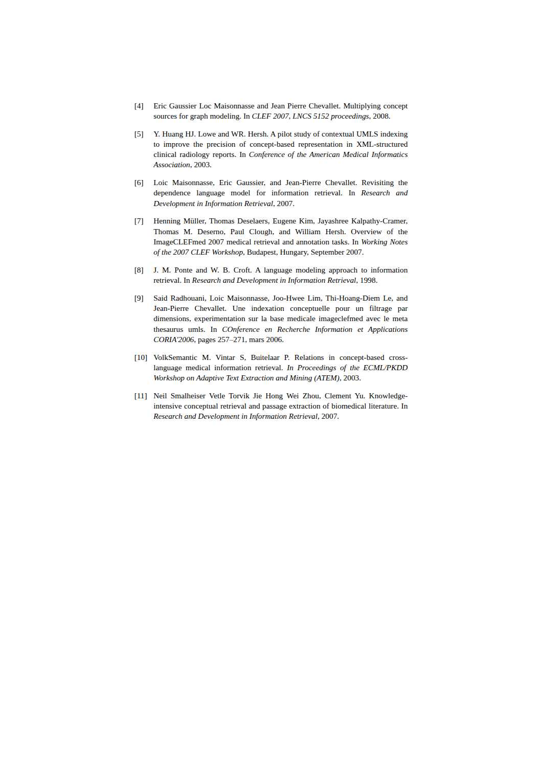[4] Eric Gaussier Loc Maisonnasse and Jean Pierre Chevallet. Multiplying concept sources for graph modeling. In CLEF 2007, LNCS 5152 proceedings, 2008.
[5] Y. Huang HJ. Lowe and WR. Hersh. A pilot study of contextual UMLS indexing to improve the precision of concept-based representation in XML-structured clinical radiology reports. In Conference of the American Medical Informatics Association, 2003.
[6] Loic Maisonnasse, Eric Gaussier, and Jean-Pierre Chevallet. Revisiting the dependence language model for information retrieval. In Research and Development in Information Retrieval, 2007.
[7] Henning Müller, Thomas Deselaers, Eugene Kim, Jayashree Kalpathy-Cramer, Thomas M. Deserno, Paul Clough, and William Hersh. Overview of the ImageCLEFmed 2007 medical retrieval and annotation tasks. In Working Notes of the 2007 CLEF Workshop, Budapest, Hungary, September 2007.
[8] J. M. Ponte and W. B. Croft. A language modeling approach to information retrieval. In Research and Development in Information Retrieval, 1998.
[9] Said Radhouani, Loic Maisonnasse, Joo-Hwee Lim, Thi-Hoang-Diem Le, and Jean-Pierre Chevallet. Une indexation conceptuelle pour un filtrage par dimensions, experimentation sur la base medicale imageclefmed avec le meta thesaurus umls. In COnference en Recherche Information et Applications CORIA'2006, pages 257–271, mars 2006.
[10] VolkSemantic M. Vintar S, Buitelaar P. Relations in concept-based cross-language medical information retrieval. In Proceedings of the ECML/PKDD Workshop on Adaptive Text Extraction and Mining (ATEM), 2003.
[11] Neil Smalheiser Vetle Torvik Jie Hong Wei Zhou, Clement Yu. Knowledge-intensive conceptual retrieval and passage extraction of biomedical literature. In Research and Development in Information Retrieval, 2007.